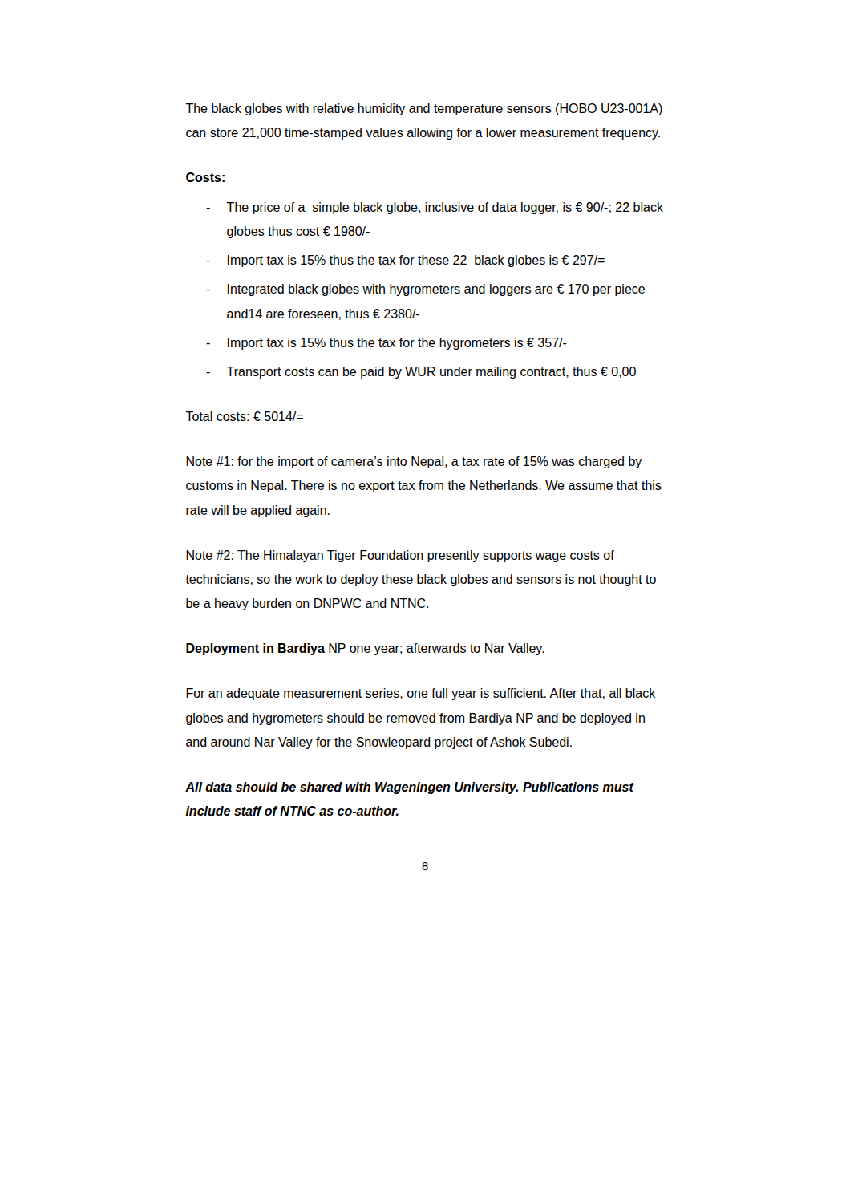The black globes with relative humidity and temperature sensors (HOBO U23-001A) can store 21,000 time-stamped values allowing for a lower measurement frequency.
Costs:
The price of a simple black globe, inclusive of data logger, is € 90/-; 22 black globes thus cost € 1980/-
Import tax is 15% thus the tax for these 22 black globes is € 297/=
Integrated black globes with hygrometers and loggers are € 170 per piece and14 are foreseen, thus € 2380/-
Import tax is 15% thus the tax for the hygrometers is € 357/-
Transport costs can be paid by WUR under mailing contract, thus € 0,00
Total costs: € 5014/=
Note #1: for the import of camera’s into Nepal, a tax rate of 15% was charged by customs in Nepal. There is no export tax from the Netherlands. We assume that this rate will be applied again.
Note #2: The Himalayan Tiger Foundation presently supports wage costs of technicians, so the work to deploy these black globes and sensors is not thought to be a heavy burden on DNPWC and NTNC.
Deployment in Bardiya NP one year; afterwards to Nar Valley.
For an adequate measurement series, one full year is sufficient. After that, all black globes and hygrometers should be removed from Bardiya NP and be deployed in and around Nar Valley for the Snowleopard project of Ashok Subedi.
All data should be shared with Wageningen University. Publications must include staff of NTNC as co-author.
8